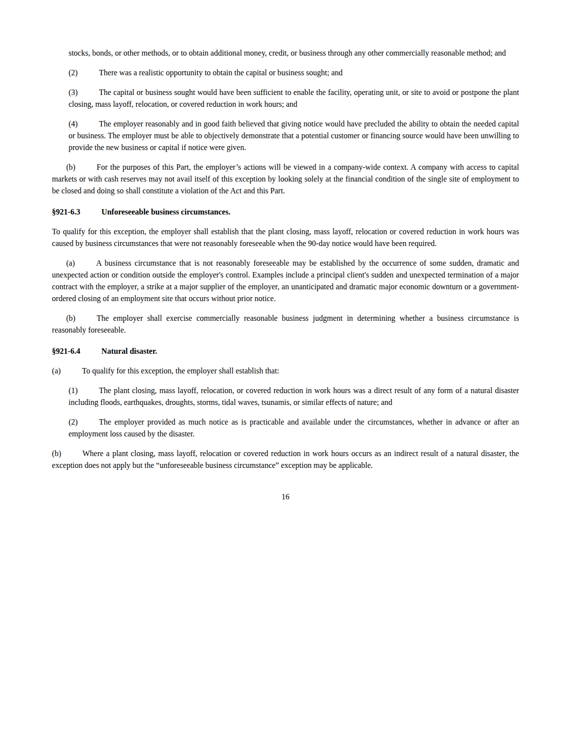stocks, bonds, or other methods, or to obtain additional money, credit, or business through any other commercially reasonable method; and
(2) There was a realistic opportunity to obtain the capital or business sought; and
(3) The capital or business sought would have been sufficient to enable the facility, operating unit, or site to avoid or postpone the plant closing, mass layoff, relocation, or covered reduction in work hours; and
(4) The employer reasonably and in good faith believed that giving notice would have precluded the ability to obtain the needed capital or business. The employer must be able to objectively demonstrate that a potential customer or financing source would have been unwilling to provide the new business or capital if notice were given.
(b) For the purposes of this Part, the employer’s actions will be viewed in a company-wide context. A company with access to capital markets or with cash reserves may not avail itself of this exception by looking solely at the financial condition of the single site of employment to be closed and doing so shall constitute a violation of the Act and this Part.
§921-6.3 Unforeseeable business circumstances.
To qualify for this exception, the employer shall establish that the plant closing, mass layoff, relocation or covered reduction in work hours was caused by business circumstances that were not reasonably foreseeable when the 90-day notice would have been required.
(a) A business circumstance that is not reasonably foreseeable may be established by the occurrence of some sudden, dramatic and unexpected action or condition outside the employer's control. Examples include a principal client's sudden and unexpected termination of a major contract with the employer, a strike at a major supplier of the employer, an unanticipated and dramatic major economic downturn or a government-ordered closing of an employment site that occurs without prior notice.
(b) The employer shall exercise commercially reasonable business judgment in determining whether a business circumstance is reasonably foreseeable.
§921-6.4 Natural disaster.
(a) To qualify for this exception, the employer shall establish that:
(1) The plant closing, mass layoff, relocation, or covered reduction in work hours was a direct result of any form of a natural disaster including floods, earthquakes, droughts, storms, tidal waves, tsunamis, or similar effects of nature; and
(2) The employer provided as much notice as is practicable and available under the circumstances, whether in advance or after an employment loss caused by the disaster.
(b) Where a plant closing, mass layoff, relocation or covered reduction in work hours occurs as an indirect result of a natural disaster, the exception does not apply but the “unforeseeable business circumstance” exception may be applicable.
16